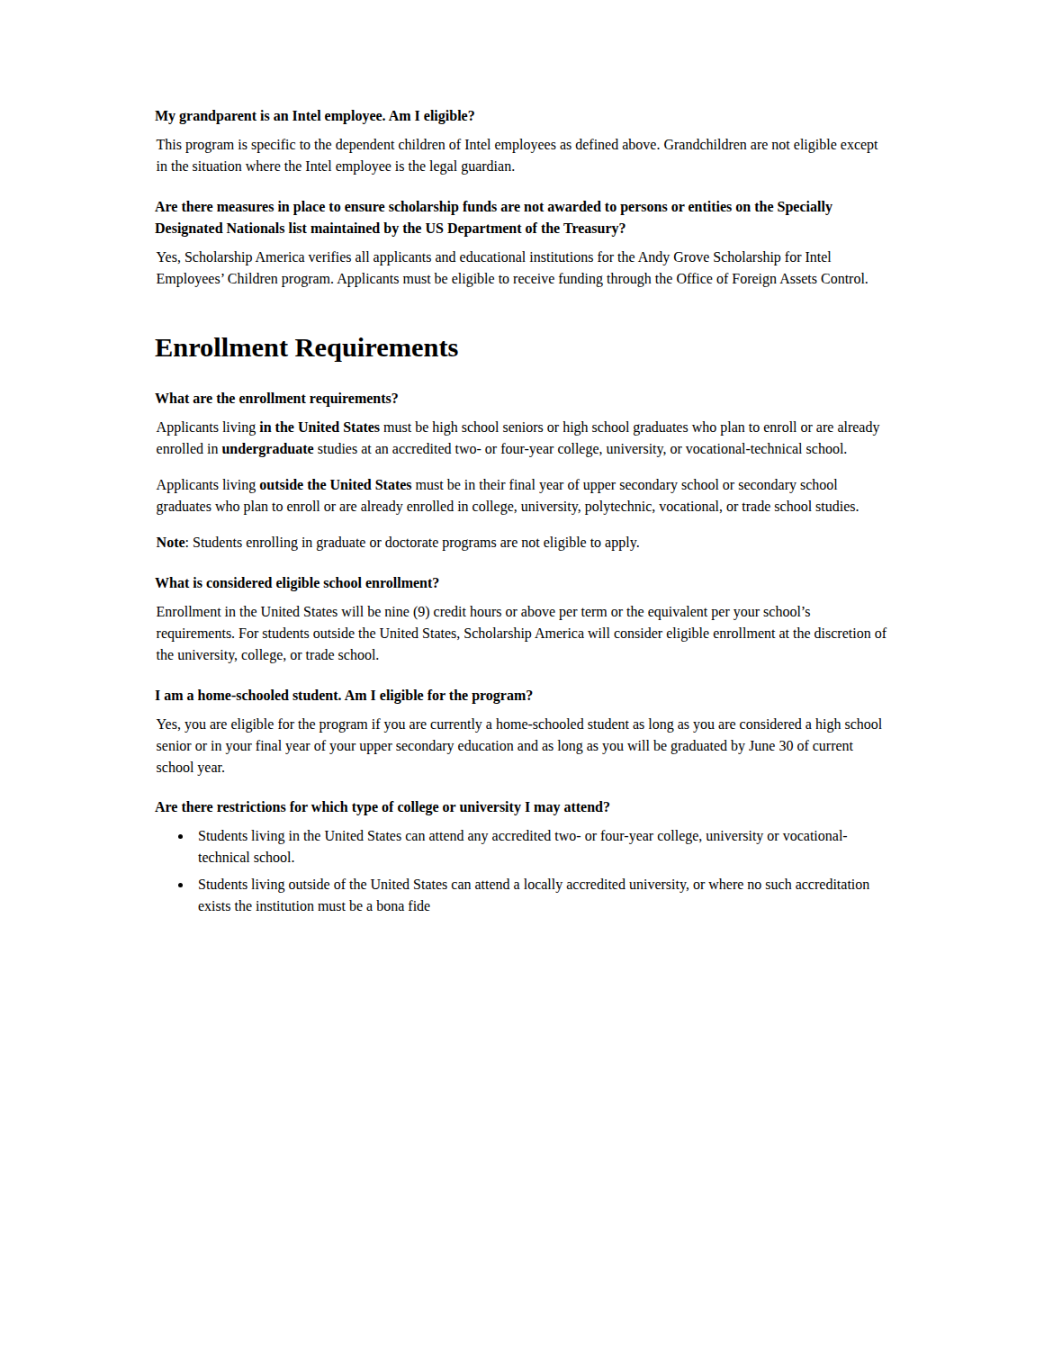My grandparent is an Intel employee. Am I eligible?
This program is specific to the dependent children of Intel employees as defined above. Grandchildren are not eligible except in the situation where the Intel employee is the legal guardian.
Are there measures in place to ensure scholarship funds are not awarded to persons or entities on the Specially Designated Nationals list maintained by the US Department of the Treasury?
Yes, Scholarship America verifies all applicants and educational institutions for the Andy Grove Scholarship for Intel Employees’ Children program. Applicants must be eligible to receive funding through the Office of Foreign Assets Control.
Enrollment Requirements
What are the enrollment requirements?
Applicants living in the United States must be high school seniors or high school graduates who plan to enroll or are already enrolled in undergraduate studies at an accredited two- or four-year college, university, or vocational-technical school.
Applicants living outside the United States must be in their final year of upper secondary school or secondary school graduates who plan to enroll or are already enrolled in college, university, polytechnic, vocational, or trade school studies.
Note: Students enrolling in graduate or doctorate programs are not eligible to apply.
What is considered eligible school enrollment?
Enrollment in the United States will be nine (9) credit hours or above per term or the equivalent per your school’s requirements. For students outside the United States, Scholarship America will consider eligible enrollment at the discretion of the university, college, or trade school.
I am a home-schooled student. Am I eligible for the program?
Yes, you are eligible for the program if you are currently a home-schooled student as long as you are considered a high school senior or in your final year of your upper secondary education and as long as you will be graduated by June 30 of current school year.
Are there restrictions for which type of college or university I may attend?
Students living in the United States can attend any accredited two- or four-year college, university or vocational-technical school.
Students living outside of the United States can attend a locally accredited university, or where no such accreditation exists the institution must be a bona fide